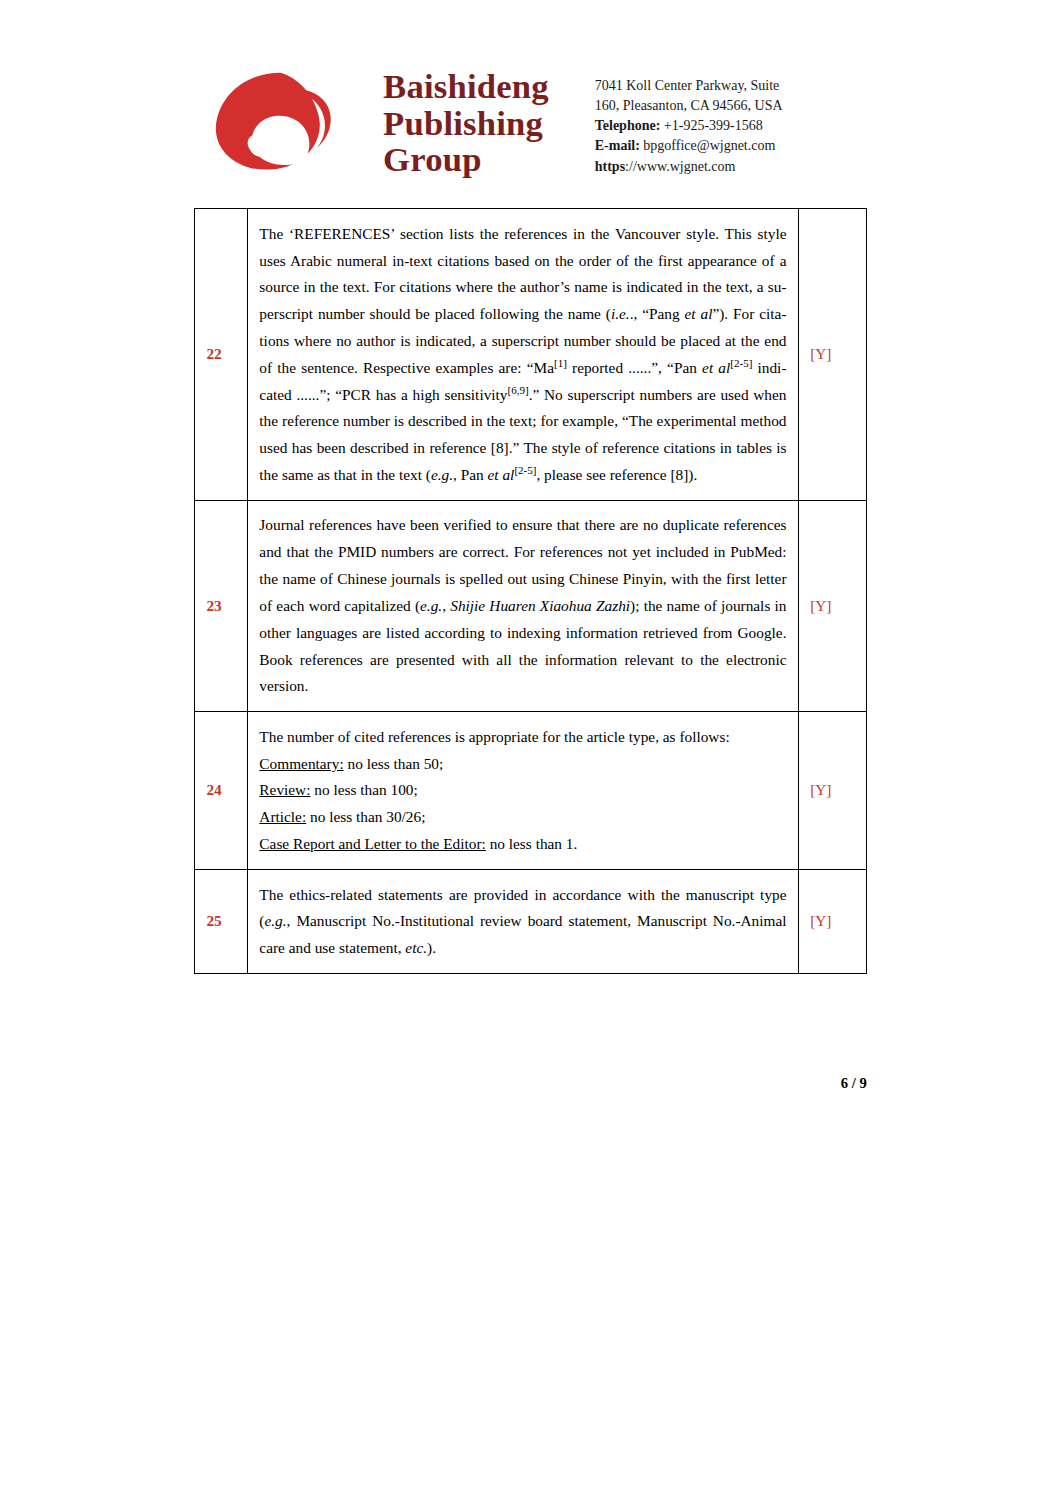Baishideng Publishing Group
7041 Koll Center Parkway, Suite
160, Pleasanton, CA 94566, USA
Telephone: +1-925-399-1568
E-mail: bpgoffice@wjgnet.com
https://www.wjgnet.com
| 22 | The ‘REFERENCES’ section lists the references in the Vancouver style. This style uses Arabic numeral in-text citations based on the order of the first appearance of a source in the text. For citations where the author’s name is indicated in the text, a superscript number should be placed following the name ( i.e. ., “Pang et al ”). For citations where no author is indicated, a superscript number should be placed at the end of the sentence. Respective examples are: “Ma [1] reported ......”, “Pan et al [2-5] indicated ......”; “PCR has a high sensitivity [6,9] .” No superscript numbers are used when the reference number is described in the text; for example, “The experimental method used has been described in reference [8].” The style of reference citations in tables is the same as that in the text ( e.g. , Pan et al [2-5] , please see reference [8]). | [Y] |
| 23 | Journal references have been verified to ensure that there are no duplicate references and that the PMID numbers are correct. For references not yet included in PubMed: the name of Chinese journals is spelled out using Chinese Pinyin, with the first letter of each word capitalized ( e.g. , Shijie Huaren Xiaohua Zazhi ); the name of journals in other languages are listed according to indexing information retrieved from Google. Book references are presented with all the information relevant to the electronic version. | [Y] |
| 24 | The number of cited references is appropriate for the article type, as follows: Commentary: no less than 50; Review: no less than 100; Article: no less than 30/26; Case Report and Letter to the Editor: no less than 1. | [Y] |
| 25 | The ethics-related statements are provided in accordance with the manuscript type ( e.g. , Manuscript No.-Institutional review board statement, Manuscript No.-Animal care and use statement, etc. ). | [Y] |
6 / 9